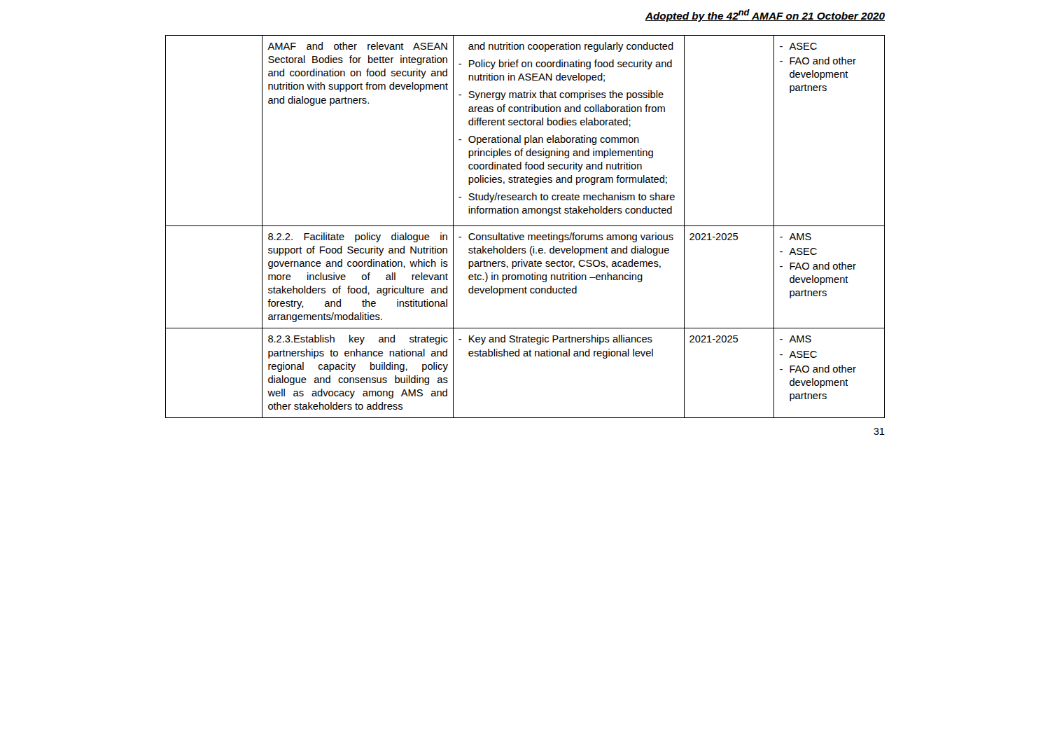Adopted by the 42nd AMAF on 21 October 2020
| | AMAF and other relevant ASEAN Sectoral Bodies for better integration and coordination on food security and nutrition with support from development and dialogue partners. | and nutrition cooperation regularly conducted Policy brief on coordinating food security and nutrition in ASEAN developed; Synergy matrix that comprises the possible areas of contribution and collaboration from different sectoral bodies elaborated; Operational plan elaborating common principles of designing and implementing coordinated food security and nutrition policies, strategies and program formulated; Study/research to create mechanism to share information amongst stakeholders conducted | | ASEC FAO and other development partners |
| | 8.2.2. Facilitate policy dialogue in support of Food Security and Nutrition governance and coordination, which is more inclusive of all relevant stakeholders of food, agriculture and forestry, and the institutional arrangements/modalities. | Consultative meetings/forums among various stakeholders (i.e. development and dialogue partners, private sector, CSOs, academes, etc.) in promoting nutrition –enhancing development conducted | 2021-2025 | AMS ASEC FAO and other development partners |
| | 8.2.3.Establish key and strategic partnerships to enhance national and regional capacity building, policy dialogue and consensus building as well as advocacy among AMS and other stakeholders to address | Key and Strategic Partnerships alliances established at national and regional level | 2021-2025 | AMS ASEC FAO and other development partners |
31